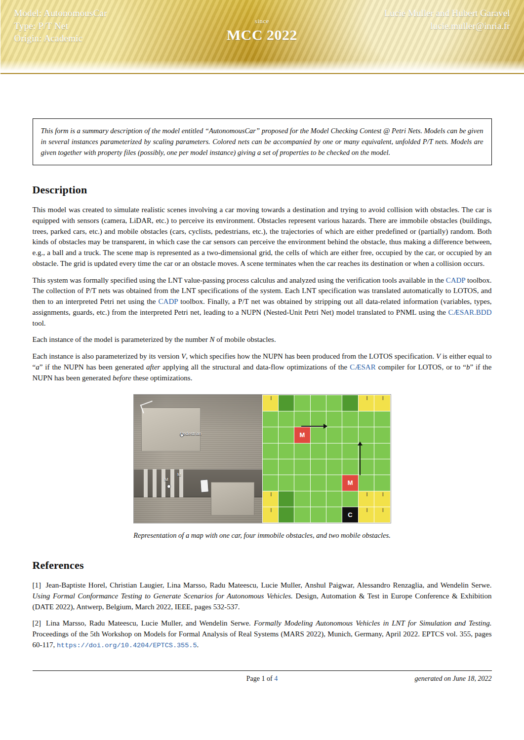Model: AutonomousCar
Type: P/T Net
Origin: Academic
since
MCC 2022
Lucie Muller and Hubert Garavel
lucie.muller@inria.fr
This form is a summary description of the model entitled “AutonomousCar” proposed for the Model Checking Contest @ Petri Nets. Models can be given in several instances parameterized by scaling parameters. Colored nets can be accompanied by one or many equivalent, unfolded P/T nets. Models are given together with property files (possibly, one per model instance) giving a set of properties to be checked on the model.
Description
This model was created to simulate realistic scenes involving a car moving towards a destination and trying to avoid collision with obstacles. The car is equipped with sensors (camera, LiDAR, etc.) to perceive its environment. Obstacles represent various hazards. There are immobile obstacles (buildings, trees, parked cars, etc.) and mobile obstacles (cars, cyclists, pedestrians, etc.), the trajectories of which are either predefined or (partially) random. Both kinds of obstacles may be transparent, in which case the car sensors can perceive the environment behind the obstacle, thus making a difference between, e.g., a ball and a truck. The scene map is represented as a two-dimensional grid, the cells of which are either free, occupied by the car, or occupied by an obstacle. The grid is updated every time the car or an obstacle moves. A scene terminates when the car reaches its destination or when a collision occurs.
This system was formally specified using the LNT value-passing process calculus and analyzed using the verification tools available in the CADP toolbox. The collection of P/T nets was obtained from the LNT specifications of the system. Each LNT specification was translated automatically to LOTOS, and then to an interpreted Petri net using the CADP toolbox. Finally, a P/T net was obtained by stripping out all data-related information (variables, types, assignments, guards, etc.) from the interpreted Petri net, leading to a NUPN (Nested-Unit Petri Net) model translated to PNML using the CÆSAR.BDD tool.
Each instance of the model is parameterized by the number N of mobile obstacles.
Each instance is also parameterized by its version V, which specifies how the NUPN has been produced from the LOTOS specification. V is either equal to “a” if the NUPN has been generated after applying all the structural and data-flow optimizations of the CÆSAR compiler for LOTOS, or to “b” if the NUPN has been generated before these optimizations.
Pedestrian
M
M
Representation of a map with one car, four immobile obstacles, and two mobile obstacles.
References
[1] Jean-Baptiste Horel, Christian Laugier, Lina Marsso, Radu Mateescu, Lucie Muller, Anshul Paigwar, Alessandro Renzaglia, and Wendelin Serwe. Using Formal Conformance Testing to Generate Scenarios for Autonomous Vehicles. Design, Automation & Test in Europe Conference & Exhibition (DATE 2022), Antwerp, Belgium, March 2022, IEEE, pages 532-537.
[2] Lina Marsso, Radu Mateescu, Lucie Muller, and Wendelin Serwe. Formally Modeling Autonomous Vehicles in LNT for Simulation and Testing. Proceedings of the 5th Workshop on Models for Formal Analysis of Real Systems (MARS 2022), Munich, Germany, April 2022. EPTCS vol. 355, pages 60-117, https://doi.org/10.4204/EPTCS.355.5.
Page 1 of 4
generated on June 18, 2022